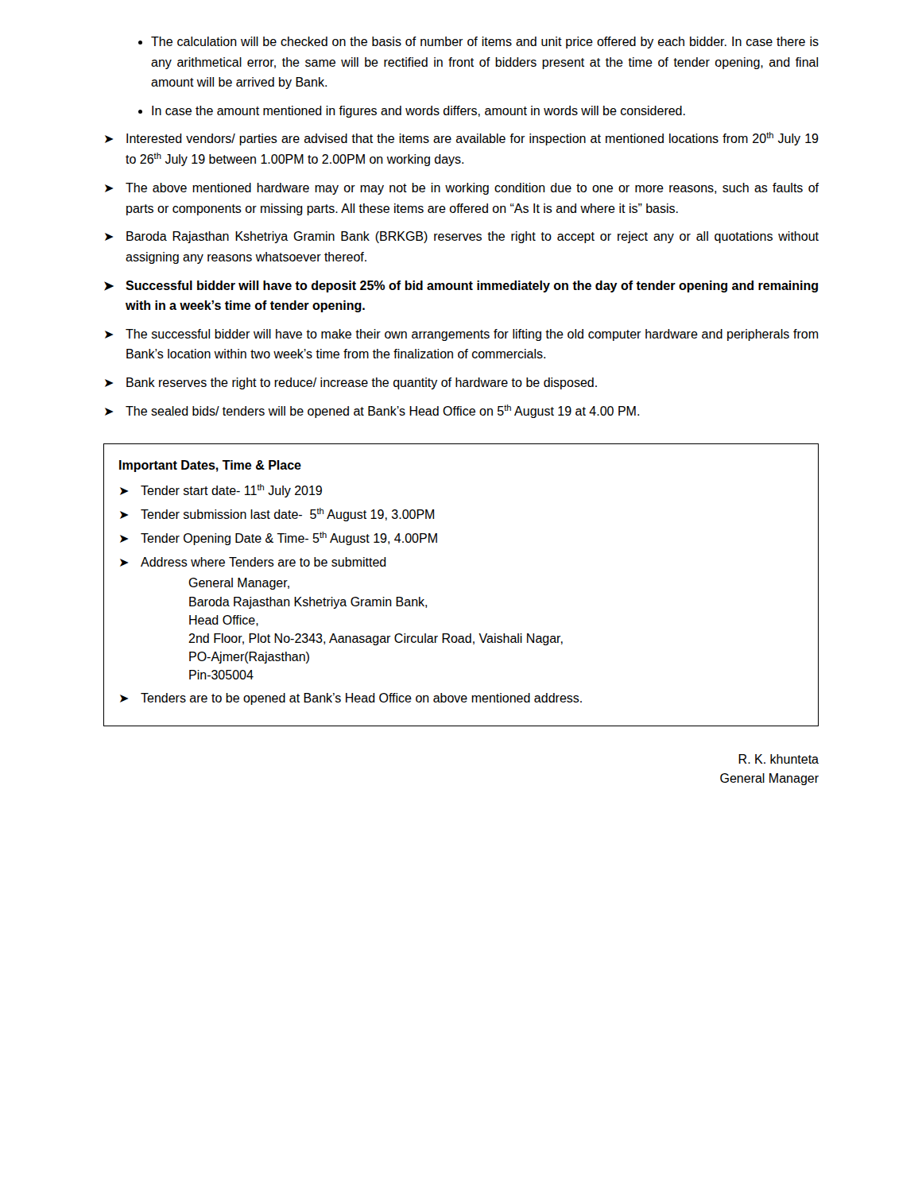The calculation will be checked on the basis of number of items and unit price offered by each bidder. In case there is any arithmetical error, the same will be rectified in front of bidders present at the time of tender opening, and final amount will be arrived by Bank.
In case the amount mentioned in figures and words differs, amount in words will be considered.
Interested vendors/ parties are advised that the items are available for inspection at mentioned locations from 20th July 19 to 26th July 19 between 1.00PM to 2.00PM on working days.
The above mentioned hardware may or may not be in working condition due to one or more reasons, such as faults of parts or components or missing parts. All these items are offered on “As It is and where it is” basis.
Baroda Rajasthan Kshetriya Gramin Bank (BRKGB) reserves the right to accept or reject any or all quotations without assigning any reasons whatsoever thereof.
Successful bidder will have to deposit 25% of bid amount immediately on the day of tender opening and remaining with in a week’s time of tender opening.
The successful bidder will have to make their own arrangements for lifting the old computer hardware and peripherals from Bank’s location within two week’s time from the finalization of commercials.
Bank reserves the right to reduce/ increase the quantity of hardware to be disposed.
The sealed bids/ tenders will be opened at Bank’s Head Office on 5th August 19 at 4.00 PM.
Important Dates, Time & Place
Tender start date- 11th July 2019
Tender submission last date- 5th August 19, 3.00PM
Tender Opening Date & Time- 5th August 19, 4.00PM
Address where Tenders are to be submitted
General Manager,
Baroda Rajasthan Kshetriya Gramin Bank,
Head Office,
2nd Floor, Plot No-2343, Aanasagar Circular Road, Vaishali Nagar,
PO-Ajmer(Rajasthan)
Pin-305004
Tenders are to be opened at Bank’s Head Office on above mentioned address.
R. K. khunteta
General Manager